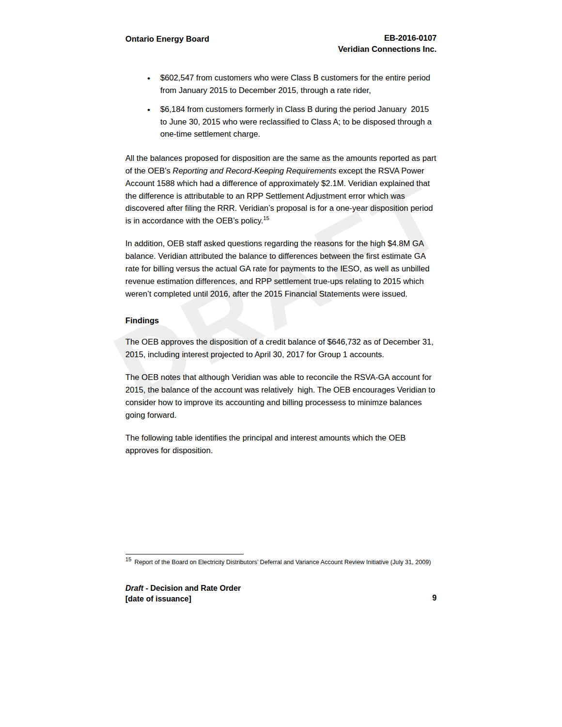DRAFT
Ontario Energy Board
EB-2016-0107
Veridian Connections Inc.
$602,547 from customers who were Class B customers for the entire period from January 2015 to December 2015, through a rate rider,
$6,184 from customers formerly in Class B during the period January 2015 to June 30, 2015 who were reclassified to Class A; to be disposed through a one-time settlement charge.
All the balances proposed for disposition are the same as the amounts reported as part of the OEB's Reporting and Record-Keeping Requirements except the RSVA Power Account 1588 which had a difference of approximately $2.1M. Veridian explained that the difference is attributable to an RPP Settlement Adjustment error which was discovered after filing the RRR. Veridian’s proposal is for a one-year disposition period is in accordance with the OEB’s policy.15
In addition, OEB staff asked questions regarding the reasons for the high $4.8M GA balance. Veridian attributed the balance to differences between the first estimate GA rate for billing versus the actual GA rate for payments to the IESO, as well as unbilled revenue estimation differences, and RPP settlement true-ups relating to 2015 which weren’t completed until 2016, after the 2015 Financial Statements were issued.
Findings
The OEB approves the disposition of a credit balance of $646,732 as of December 31, 2015, including interest projected to April 30, 2017 for Group 1 accounts.
The OEB notes that although Veridian was able to reconcile the RSVA-GA account for 2015, the balance of the account was relatively high. The OEB encourages Veridian to consider how to improve its accounting and billing processess to minimze balances going forward.
The following table identifies the principal and interest amounts which the OEB approves for disposition.
15 Report of the Board on Electricity Distributors’ Deferral and Variance Account Review Initiative (July 31, 2009)
Draft - Decision and Rate Order
[date of issuance]
9